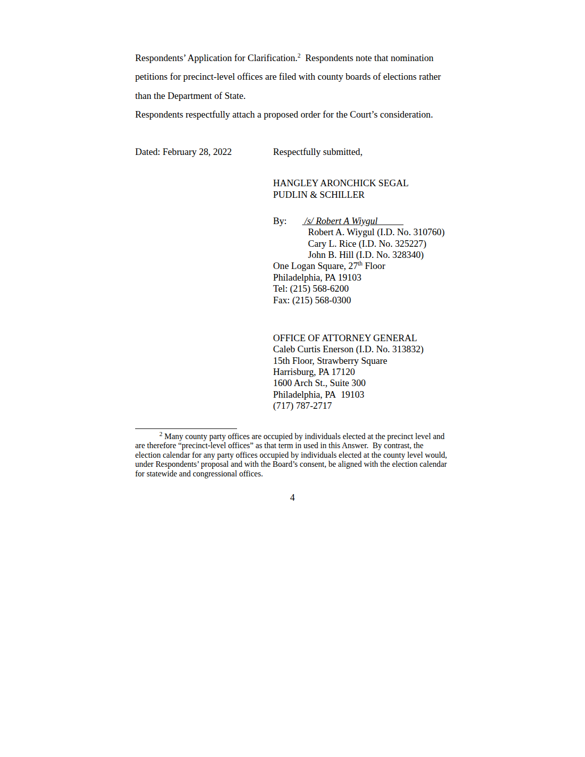Respondents’ Application for Clarification.2 Respondents note that nomination petitions for precinct-level offices are filed with county boards of elections rather than the Department of State.
Respondents respectfully attach a proposed order for the Court’s consideration.
| Dated: February 28, 2022 | Respectfully submitted, HANGLEY ARONCHICK SEGAL PUDLIN & SCHILLER By: /s/ Robert A Wiygul Robert A. Wiygul (I.D. No. 310760) Cary L. Rice (I.D. No. 325227) John B. Hill (I.D. No. 328340) One Logan Square, 27 th Floor Philadelphia, PA 19103 Tel: (215) 568-6200 Fax: (215) 568-0300 OFFICE OF ATTORNEY GENERAL Caleb Curtis Enerson (I.D. No. 313832) 15th Floor, Strawberry Square Harrisburg, PA 17120 1600 Arch St., Suite 300 Philadelphia, PA 19103 (717) 787-2717 |
2 Many county party offices are occupied by individuals elected at the precinct level and are therefore “precinct-level offices” as that term in used in this Answer. By contrast, the election calendar for any party offices occupied by individuals elected at the county level would, under Respondents’ proposal and with the Board’s consent, be aligned with the election calendar for statewide and congressional offices.
4